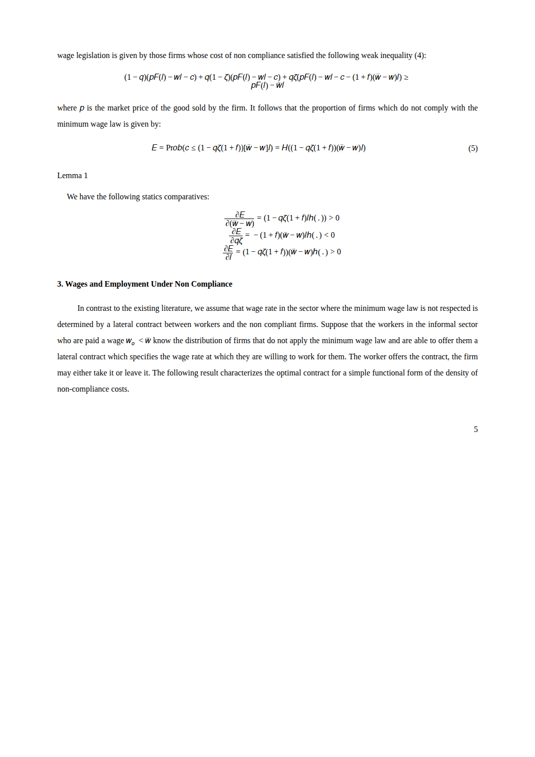wage legislation is given by those firms whose cost of non compliance satisfied the following weak inequality (4):
(1−q) (pF(l)−wl−c) + q(1−ζ) (pF(l)−wl−c) + qζ (pF(l)−wl−c −(1+f) (w¯−w)l) ≥ pF(l)− w¯l
where p is the market price of the good sold by the firm. It follows that the proportion of firms which do not comply with the minimum wage law is given by:
E= Prob (c≤ (1−qζ(1+f)) [w¯−w]l) = H((1−qζ(1+f)) (w¯−w)l)
(5)
Lemma 1
We have the following statics comparatives:
∂E ∂(w¯−w) = (1−qζ(1+f)lh(.)) >0 ∂E ∂qζ = −(1+f) (w¯−w) lh(.) <0 ∂E ∂l = (1−qζ(1+f)) (w¯−w) h(.) >0
3. Wages and Employment Under Non Compliance
In contrast to the existing literature, we assume that wage rate in the sector where the minimum wage law is not respected is determined by a lateral contract between workers and the non compliant firms. Suppose that the workers in the informal sector who are paid a wage wo<w¯ know the distribution of firms that do not apply the minimum wage law and are able to offer them a lateral contract which specifies the wage rate at which they are willing to work for them. The worker offers the contract, the firm may either take it or leave it. The following result characterizes the optimal contract for a simple functional form of the density of non-compliance costs.
5